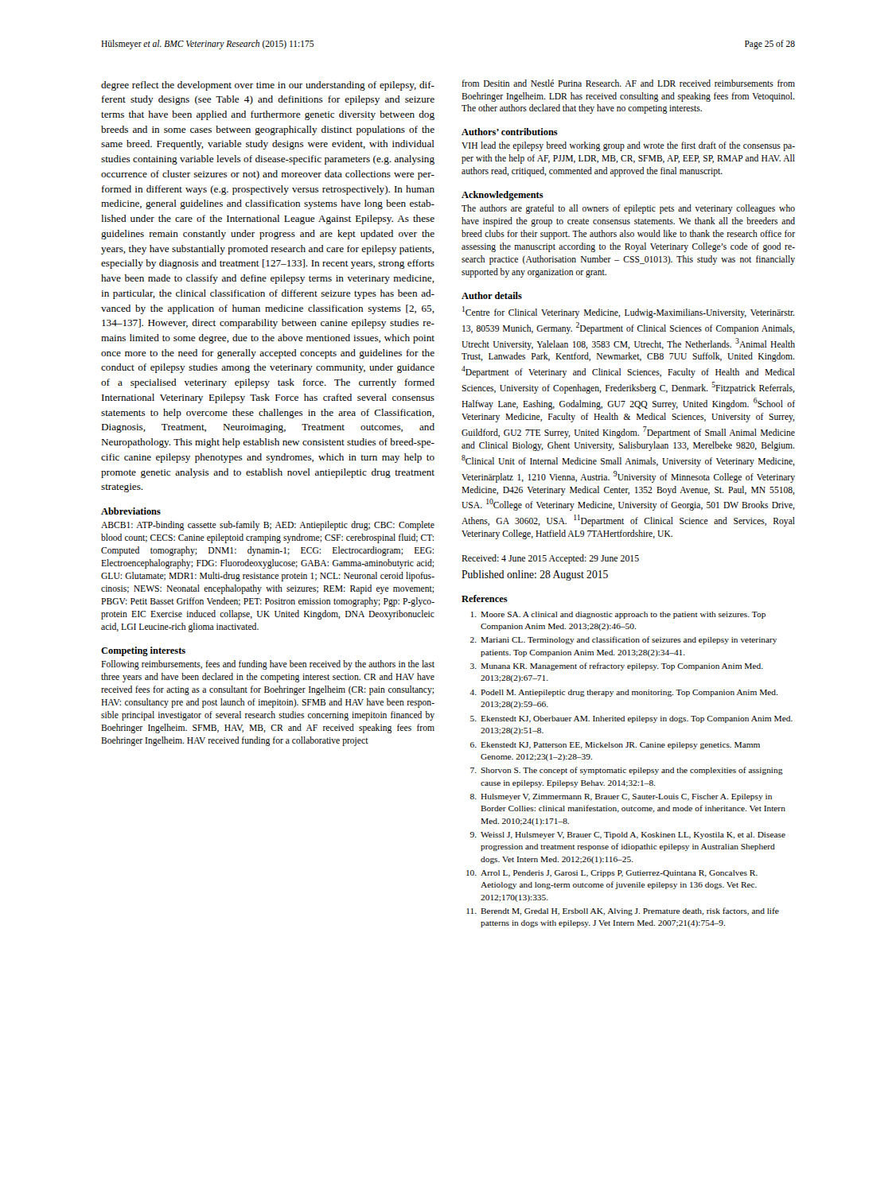Hülsmeyer et al. BMC Veterinary Research (2015) 11:175
Page 25 of 28
degree reflect the development over time in our understanding of epilepsy, different study designs (see Table 4) and definitions for epilepsy and seizure terms that have been applied and furthermore genetic diversity between dog breeds and in some cases between geographically distinct populations of the same breed. Frequently, variable study designs were evident, with individual studies containing variable levels of disease-specific parameters (e.g. analysing occurrence of cluster seizures or not) and moreover data collections were performed in different ways (e.g. prospectively versus retrospectively). In human medicine, general guidelines and classification systems have long been established under the care of the International League Against Epilepsy. As these guidelines remain constantly under progress and are kept updated over the years, they have substantially promoted research and care for epilepsy patients, especially by diagnosis and treatment [127–133]. In recent years, strong efforts have been made to classify and define epilepsy terms in veterinary medicine, in particular, the clinical classification of different seizure types has been advanced by the application of human medicine classification systems [2, 65, 134–137]. However, direct comparability between canine epilepsy studies remains limited to some degree, due to the above mentioned issues, which point once more to the need for generally accepted concepts and guidelines for the conduct of epilepsy studies among the veterinary community, under guidance of a specialised veterinary epilepsy task force. The currently formed International Veterinary Epilepsy Task Force has crafted several consensus statements to help overcome these challenges in the area of Classification, Diagnosis, Treatment, Neuroimaging, Treatment outcomes, and Neuropathology. This might help establish new consistent studies of breed-specific canine epilepsy phenotypes and syndromes, which in turn may help to promote genetic analysis and to establish novel antiepileptic drug treatment strategies.
Abbreviations
ABCB1: ATP-binding cassette sub-family B; AED: Antiepileptic drug; CBC: Complete blood count; CECS: Canine epileptoid cramping syndrome; CSF: cerebrospinal fluid; CT: Computed tomography; DNM1: dynamin-1; ECG: Electrocardiogram; EEG: Electroencephalography; FDG: Fluorodeoxyglucose; GABA: Gamma-aminobutyric acid; GLU: Glutamate; MDR1: Multi-drug resistance protein 1; NCL: Neuronal ceroid lipofuscinosis; NEWS: Neonatal encephalopathy with seizures; REM: Rapid eye movement; PBGV: Petit Basset Griffon Vendeen; PET: Positron emission tomography; Pgp: P-glycoprotein EIC Exercise induced collapse, UK United Kingdom, DNA Deoxyribonucleic acid, LGI Leucine-rich glioma inactivated.
Competing interests
Following reimbursements, fees and funding have been received by the authors in the last three years and have been declared in the competing interest section. CR and HAV have received fees for acting as a consultant for Boehringer Ingelheim (CR: pain consultancy; HAV: consultancy pre and post launch of imepitoin). SFMB and HAV have been responsible principal investigator of several research studies concerning imepitoin financed by Boehringer Ingelheim. SFMB, HAV, MB, CR and AF received speaking fees from Boehringer Ingelheim. HAV received funding for a collaborative project
from Desitin and Nestlé Purina Research. AF and LDR received reimbursements from Boehringer Ingelheim. LDR has received consulting and speaking fees from Vetoquinol. The other authors declared that they have no competing interests.
Authors’ contributions
VIH lead the epilepsy breed working group and wrote the first draft of the consensus paper with the help of AF, PJJM, LDR, MB, CR, SFMB, AP, EEP, SP, RMAP and HAV. All authors read, critiqued, commented and approved the final manuscript.
Acknowledgements
The authors are grateful to all owners of epileptic pets and veterinary colleagues who have inspired the group to create consensus statements. We thank all the breeders and breed clubs for their support. The authors also would like to thank the research office for assessing the manuscript according to the Royal Veterinary College’s code of good research practice (Authorisation Number – CSS_01013). This study was not financially supported by any organization or grant.
Author details
1Centre for Clinical Veterinary Medicine, Ludwig-Maximilians-University, Veterinärstr. 13, 80539 Munich, Germany. 2Department of Clinical Sciences of Companion Animals, Utrecht University, Yalelaan 108, 3583 CM, Utrecht, The Netherlands. 3Animal Health Trust, Lanwades Park, Kentford, Newmarket, CB8 7UU Suffolk, United Kingdom. 4Department of Veterinary and Clinical Sciences, Faculty of Health and Medical Sciences, University of Copenhagen, Frederiksberg C, Denmark. 5Fitzpatrick Referrals, Halfway Lane, Eashing, Godalming, GU7 2QQ Surrey, United Kingdom. 6School of Veterinary Medicine, Faculty of Health & Medical Sciences, University of Surrey, Guildford, GU2 7TE Surrey, United Kingdom. 7Department of Small Animal Medicine and Clinical Biology, Ghent University, Salisburylaan 133, Merelbeke 9820, Belgium. 8Clinical Unit of Internal Medicine Small Animals, University of Veterinary Medicine, Veterinärplatz 1, 1210 Vienna, Austria. 9University of Minnesota College of Veterinary Medicine, D426 Veterinary Medical Center, 1352 Boyd Avenue, St. Paul, MN 55108, USA. 10College of Veterinary Medicine, University of Georgia, 501 DW Brooks Drive, Athens, GA 30602, USA. 11Department of Clinical Science and Services, Royal Veterinary College, Hatfield AL9 7TAHertfordshire, UK.
Received: 4 June 2015 Accepted: 29 June 2015
Published online: 28 August 2015
References
Moore SA. A clinical and diagnostic approach to the patient with seizures. Top Companion Anim Med. 2013;28(2):46–50.
Mariani CL. Terminology and classification of seizures and epilepsy in veterinary patients. Top Companion Anim Med. 2013;28(2):34–41.
Munana KR. Management of refractory epilepsy. Top Companion Anim Med. 2013;28(2):67–71.
Podell M. Antiepileptic drug therapy and monitoring. Top Companion Anim Med. 2013;28(2):59–66.
Ekenstedt KJ, Oberbauer AM. Inherited epilepsy in dogs. Top Companion Anim Med. 2013;28(2):51–8.
Ekenstedt KJ, Patterson EE, Mickelson JR. Canine epilepsy genetics. Mamm Genome. 2012;23(1–2):28–39.
Shorvon S. The concept of symptomatic epilepsy and the complexities of assigning cause in epilepsy. Epilepsy Behav. 2014;32:1–8.
Hulsmeyer V, Zimmermann R, Brauer C, Sauter-Louis C, Fischer A. Epilepsy in Border Collies: clinical manifestation, outcome, and mode of inheritance. Vet Intern Med. 2010;24(1):171–8.
Weissl J, Hulsmeyer V, Brauer C, Tipold A, Koskinen LL, Kyostila K, et al. Disease progression and treatment response of idiopathic epilepsy in Australian Shepherd dogs. Vet Intern Med. 2012;26(1):116–25.
Arrol L, Penderis J, Garosi L, Cripps P, Gutierrez-Quintana R, Goncalves R. Aetiology and long-term outcome of juvenile epilepsy in 136 dogs. Vet Rec. 2012;170(13):335.
Berendt M, Gredal H, Ersboll AK, Alving J. Premature death, risk factors, and life patterns in dogs with epilepsy. J Vet Intern Med. 2007;21(4):754–9.